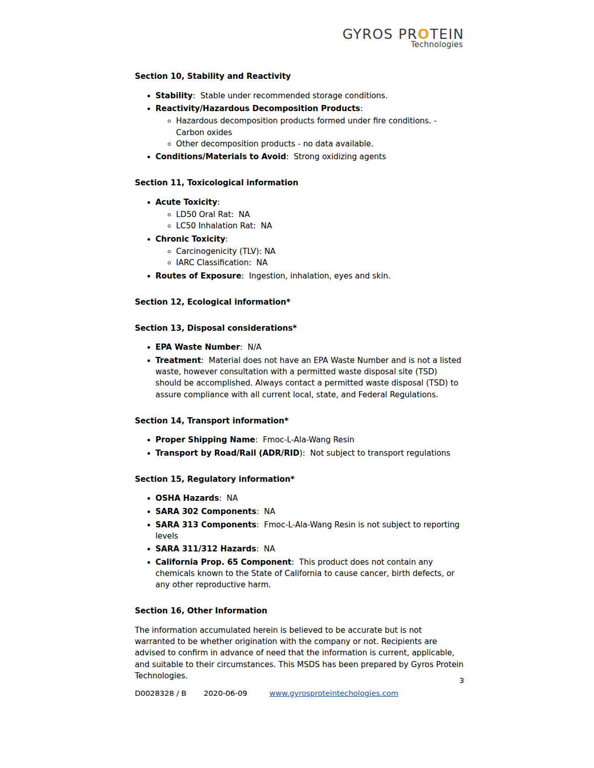GYROS PROTEIN
Technologies
Section 10, Stability and Reactivity
Stability: Stable under recommended storage conditions.
Reactivity/Hazardous Decomposition Products:
Hazardous decomposition products formed under fire conditions. - Carbon oxides
Other decomposition products - no data available.
Conditions/Materials to Avoid: Strong oxidizing agents
Section 11, Toxicological information
Acute Toxicity:
LD50 Oral Rat: NA
LC50 Inhalation Rat: NA
Chronic Toxicity:
Carcinogenicity (TLV): NA
IARC Classification: NA
Routes of Exposure: Ingestion, inhalation, eyes and skin.
Section 12, Ecological information*
Section 13, Disposal considerations*
EPA Waste Number: N/A
Treatment: Material does not have an EPA Waste Number and is not a listed waste, however consultation with a permitted waste disposal site (TSD) should be accomplished. Always contact a permitted waste disposal (TSD) to assure compliance with all current local, state, and Federal Regulations.
Section 14, Transport information*
Proper Shipping Name: Fmoc-L-Ala-Wang Resin
Transport by Road/Rail (ADR/RID): Not subject to transport regulations
Section 15, Regulatory information*
OSHA Hazards: NA
SARA 302 Components: NA
SARA 313 Components: Fmoc-L-Ala-Wang Resin is not subject to reporting levels
SARA 311/312 Hazards: NA
California Prop. 65 Component: This product does not contain any chemicals known to the State of California to cause cancer, birth defects, or any other reproductive harm.
Section 16, Other Information
The information accumulated herein is believed to be accurate but is not warranted to be whether origination with the company or not. Recipients are advised to confirm in advance of need that the information is current, applicable, and suitable to their circumstances. This MSDS has been prepared by Gyros Protein Technologies.
3
D0028328 / B 2020-06-09 www.gyrosproteintechologies.com